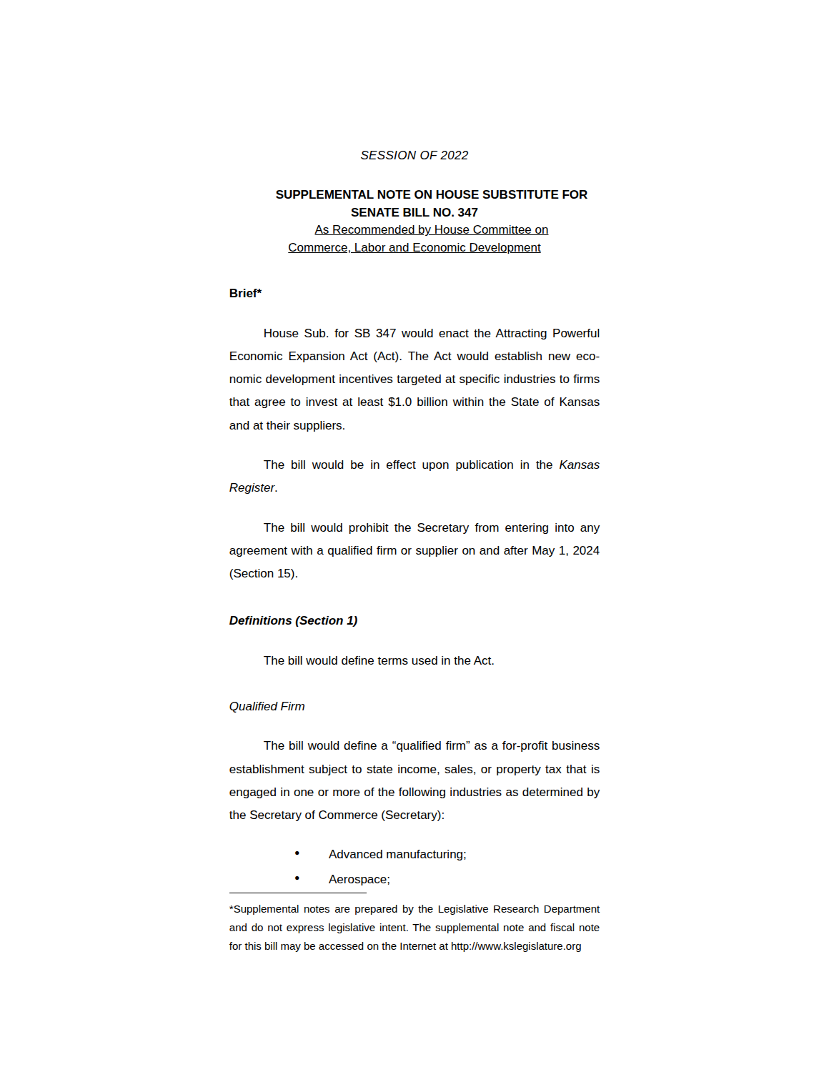SESSION OF 2022
SUPPLEMENTAL NOTE ON HOUSE SUBSTITUTE FOR
SENATE BILL NO. 347
As Recommended by House Committee on
Commerce, Labor and Economic Development
Brief*
House Sub. for SB 347 would enact the Attracting Powerful Economic Expansion Act (Act). The Act would establish new economic development incentives targeted at specific industries to firms that agree to invest at least $1.0 billion within the State of Kansas and at their suppliers.
The bill would be in effect upon publication in the Kansas Register.
The bill would prohibit the Secretary from entering into any agreement with a qualified firm or supplier on and after May 1, 2024 (Section 15).
Definitions (Section 1)
The bill would define terms used in the Act.
Qualified Firm
The bill would define a “qualified firm” as a for-profit business establishment subject to state income, sales, or property tax that is engaged in one or more of the following industries as determined by the Secretary of Commerce (Secretary):
Advanced manufacturing;
Aerospace;
*Supplemental notes are prepared by the Legislative Research Department and do not express legislative intent. The supplemental note and fiscal note for this bill may be accessed on the Internet at http://www.kslegislature.org